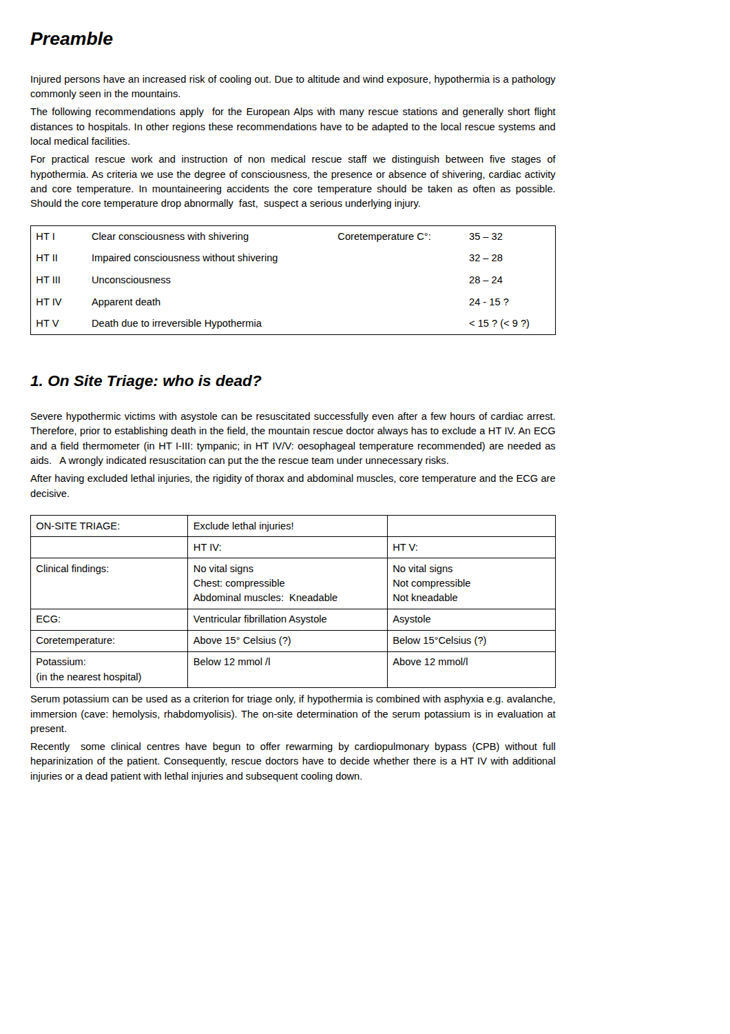Preamble
Injured persons have an increased risk of cooling out. Due to altitude and wind exposure, hypothermia is a pathology commonly seen in the mountains.
The following recommendations apply for the European Alps with many rescue stations and generally short flight distances to hospitals. In other regions these recommendations have to be adapted to the local rescue systems and local medical facilities.
For practical rescue work and instruction of non medical rescue staff we distinguish between five stages of hypothermia. As criteria we use the degree of consciousness, the presence or absence of shivering, cardiac activity and core temperature. In mountaineering accidents the core temperature should be taken as often as possible. Should the core temperature drop abnormally fast, suspect a serious underlying injury.
| HT I | Clear consciousness with shivering | Coretemperature C°: | 35 – 32 |
| HT II | Impaired consciousness without shivering | | 32 – 28 |
| HT III | Unconsciousness | | 28 – 24 |
| HT IV | Apparent death | | 24 - 15 ? |
| HT V | Death due to irreversible Hypothermia | | < 15 ? (< 9 ?) |
1. On Site Triage: who is dead?
Severe hypothermic victims with asystole can be resuscitated successfully even after a few hours of cardiac arrest. Therefore, prior to establishing death in the field, the mountain rescue doctor always has to exclude a HT IV. An ECG and a field thermometer (in HT I-III: tympanic; in HT IV/V: oesophageal temperature recommended) are needed as aids. A wrongly indicated resuscitation can put the the rescue team under unnecessary risks.
After having excluded lethal injuries, the rigidity of thorax and abdominal muscles, core temperature and the ECG are decisive.
| ON-SITE TRIAGE: | Exclude lethal injuries! | |
| | HT IV: | HT V: |
| Clinical findings: | No vital signs Chest: compressible Abdominal muscles: Kneadable | No vital signs Not compressible Not kneadable |
| ECG: | Ventricular fibrillation Asystole | Asystole |
| Coretemperature: | Above 15° Celsius (?) | Below 15°Celsius (?) |
| Potassium: (in the nearest hospital) | Below 12 mmol /l | Above 12 mmol/l |
Serum potassium can be used as a criterion for triage only, if hypothermia is combined with asphyxia e.g. avalanche, immersion (cave: hemolysis, rhabdomyolisis). The on-site determination of the serum potassium is in evaluation at present.
Recently some clinical centres have begun to offer rewarming by cardiopulmonary bypass (CPB) without full heparinization of the patient. Consequently, rescue doctors have to decide whether there is a HT IV with additional injuries or a dead patient with lethal injuries and subsequent cooling down.